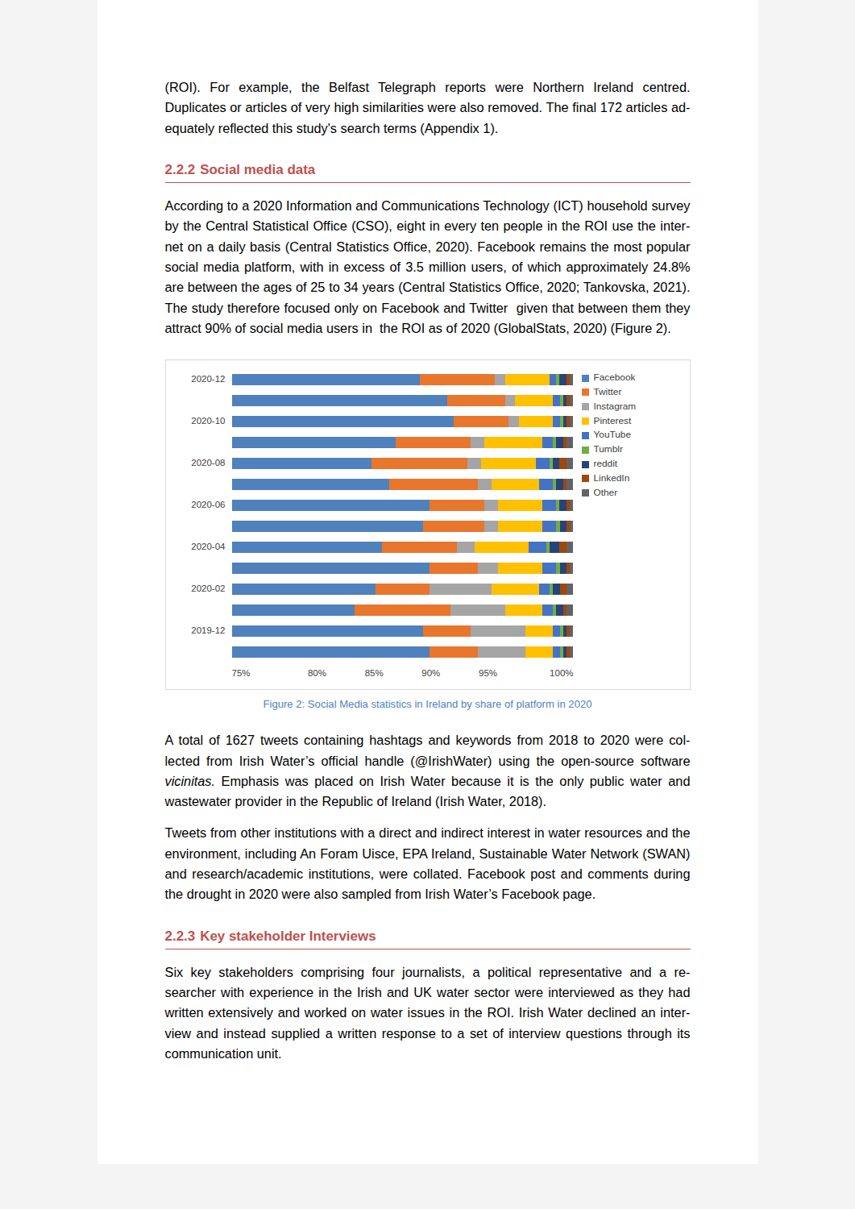(ROI). For example, the Belfast Telegraph reports were Northern Ireland centred. Duplicates or articles of very high similarities were also removed. The final 172 articles adequately reflected this study's search terms (Appendix 1).
2.2.2 Social media data
According to a 2020 Information and Communications Technology (ICT) household survey by the Central Statistical Office (CSO), eight in every ten people in the ROI use the internet on a daily basis (Central Statistics Office, 2020). Facebook remains the most popular social media platform, with in excess of 3.5 million users, of which approximately 24.8% are between the ages of 25 to 34 years (Central Statistics Office, 2020; Tankovska, 2021). The study therefore focused only on Facebook and Twitter given that between them they attract 90% of social media users in the ROI as of 2020 (GlobalStats, 2020) (Figure 2).
2020-12
2020-10
2020-08
2020-06
2020-04
2020-02
2019-12
75%
80%
85%
90%
95%
100%
Facebook
Twitter
Instagram
Pinterest
YouTube
Tumblr
reddit
LinkedIn
Other
Figure 2: Social Media statistics in Ireland by share of platform in 2020
A total of 1627 tweets containing hashtags and keywords from 2018 to 2020 were collected from Irish Water’s official handle (@IrishWater) using the open-source software vicinitas. Emphasis was placed on Irish Water because it is the only public water and wastewater provider in the Republic of Ireland (Irish Water, 2018).
Tweets from other institutions with a direct and indirect interest in water resources and the environment, including An Foram Uisce, EPA Ireland, Sustainable Water Network (SWAN) and research/academic institutions, were collated. Facebook post and comments during the drought in 2020 were also sampled from Irish Water’s Facebook page.
2.2.3 Key stakeholder Interviews
Six key stakeholders comprising four journalists, a political representative and a researcher with experience in the Irish and UK water sector were interviewed as they had written extensively and worked on water issues in the ROI. Irish Water declined an interview and instead supplied a written response to a set of interview questions through its communication unit.